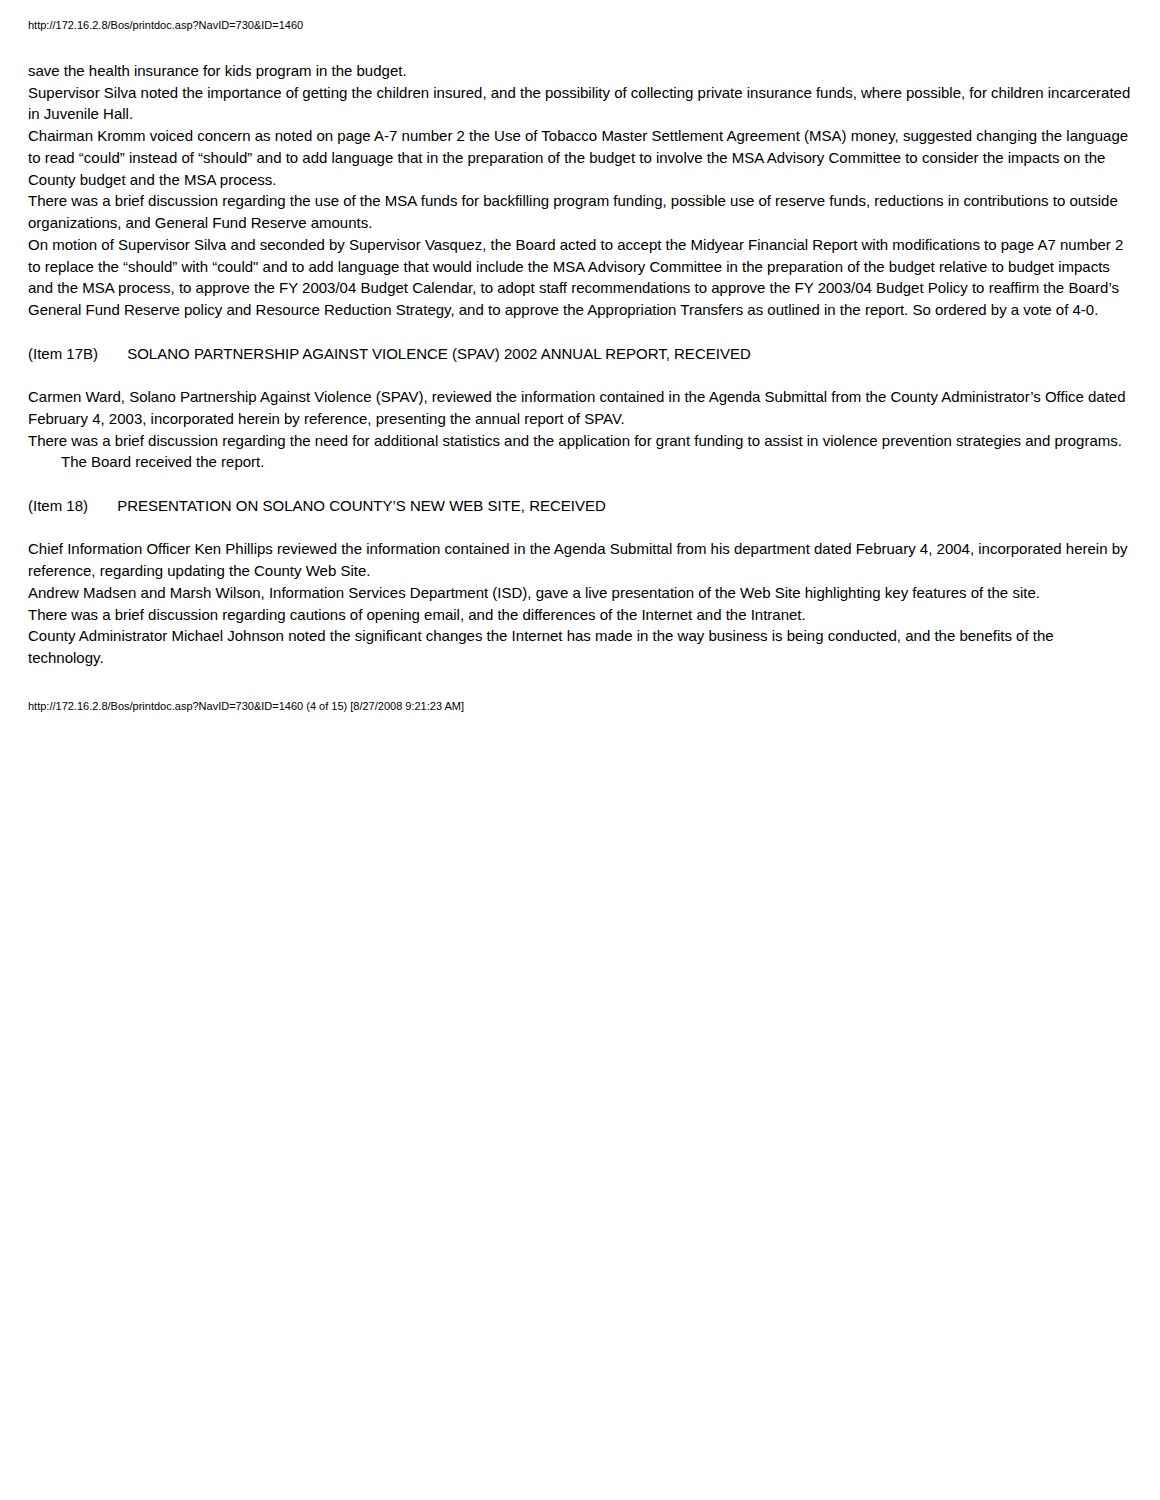http://172.16.2.8/Bos/printdoc.asp?NavID=730&ID=1460
save the health insurance for kids program in the budget.
Supervisor Silva noted the importance of getting the children insured, and the possibility of collecting private insurance funds, where possible, for children incarcerated in Juvenile Hall.
Chairman Kromm voiced concern as noted on page A-7 number 2 the Use of Tobacco Master Settlement Agreement (MSA) money, suggested changing the language to read “could” instead of “should” and to add language that in the preparation of the budget to involve the MSA Advisory Committee to consider the impacts on the County budget and the MSA process.
There was a brief discussion regarding the use of the MSA funds for backfilling program funding, possible use of reserve funds, reductions in contributions to outside organizations, and General Fund Reserve amounts.
On motion of Supervisor Silva and seconded by Supervisor Vasquez, the Board acted to accept the Midyear Financial Report with modifications to page A7 number 2 to replace the “should” with “could" and to add language that would include the MSA Advisory Committee in the preparation of the budget relative to budget impacts and the MSA process, to approve the FY 2003/04 Budget Calendar, to adopt staff recommendations to approve the FY 2003/04 Budget Policy to reaffirm the Board’s General Fund Reserve policy and Resource Reduction Strategy, and to approve the Appropriation Transfers as outlined in the report. So ordered by a vote of 4-0.
(Item 17B) SOLANO PARTNERSHIP AGAINST VIOLENCE (SPAV) 2002 ANNUAL REPORT, RECEIVED
Carmen Ward, Solano Partnership Against Violence (SPAV), reviewed the information contained in the Agenda Submittal from the County Administrator’s Office dated February 4, 2003, incorporated herein by reference, presenting the annual report of SPAV.
There was a brief discussion regarding the need for additional statistics and the application for grant funding to assist in violence prevention strategies and programs.
The Board received the report.
(Item 18) PRESENTATION ON SOLANO COUNTY’S NEW WEB SITE, RECEIVED
Chief Information Officer Ken Phillips reviewed the information contained in the Agenda Submittal from his department dated February 4, 2004, incorporated herein by reference, regarding updating the County Web Site.
Andrew Madsen and Marsh Wilson, Information Services Department (ISD), gave a live presentation of the Web Site highlighting key features of the site.
There was a brief discussion regarding cautions of opening email, and the differences of the Internet and the Intranet.
County Administrator Michael Johnson noted the significant changes the Internet has made in the way business is being conducted, and the benefits of the technology.
http://172.16.2.8/Bos/printdoc.asp?NavID=730&ID=1460 (4 of 15) [8/27/2008 9:21:23 AM]